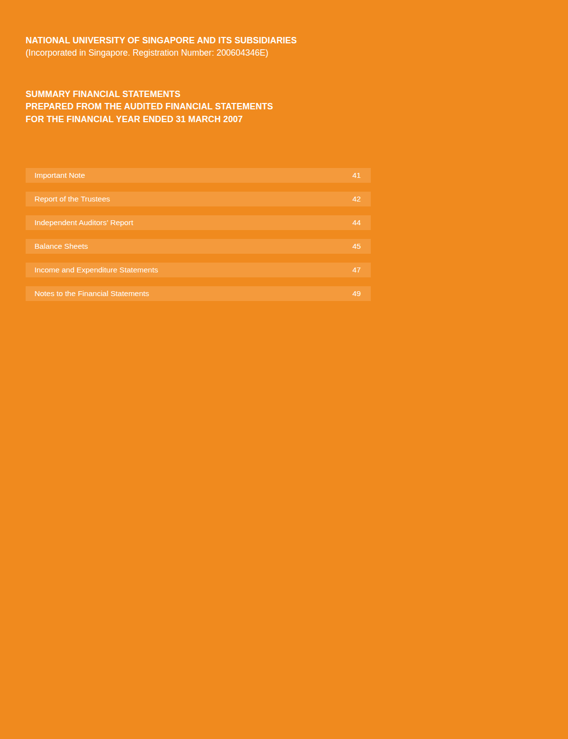National University of Singapore and its Subsidiaries
(Incorporated in Singapore. Registration Number: 200604346E)
Summary Financial Statements
Prepared from the Audited Financial Statements
for the Financial Year Ended 31 March 2007
Important Note 41
Report of the Trustees 42
Independent Auditors’ Report 44
Balance Sheets 45
Income and Expenditure Statements 47
Notes to the Financial Statements 49